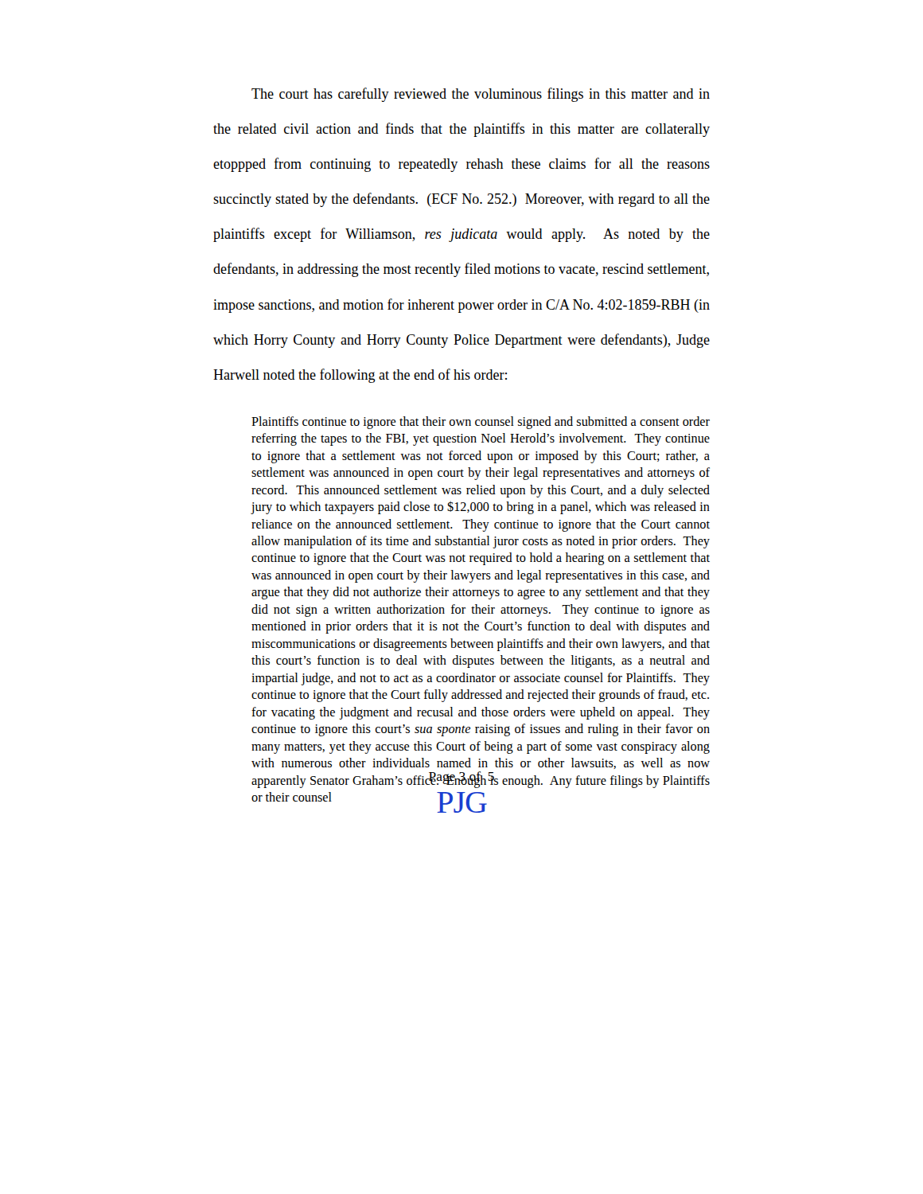The court has carefully reviewed the voluminous filings in this matter and in the related civil action and finds that the plaintiffs in this matter are collaterally etoppped from continuing to repeatedly rehash these claims for all the reasons succinctly stated by the defendants. (ECF No. 252.) Moreover, with regard to all the plaintiffs except for Williamson, res judicata would apply. As noted by the defendants, in addressing the most recently filed motions to vacate, rescind settlement, impose sanctions, and motion for inherent power order in C/A No. 4:02-1859-RBH (in which Horry County and Horry County Police Department were defendants), Judge Harwell noted the following at the end of his order:
Plaintiffs continue to ignore that their own counsel signed and submitted a consent order referring the tapes to the FBI, yet question Noel Herold’s involvement. They continue to ignore that a settlement was not forced upon or imposed by this Court; rather, a settlement was announced in open court by their legal representatives and attorneys of record. This announced settlement was relied upon by this Court, and a duly selected jury to which taxpayers paid close to $12,000 to bring in a panel, which was released in reliance on the announced settlement. They continue to ignore that the Court cannot allow manipulation of its time and substantial juror costs as noted in prior orders. They continue to ignore that the Court was not required to hold a hearing on a settlement that was announced in open court by their lawyers and legal representatives in this case, and argue that they did not authorize their attorneys to agree to any settlement and that they did not sign a written authorization for their attorneys. They continue to ignore as mentioned in prior orders that it is not the Court’s function to deal with disputes and miscommunications or disagreements between plaintiffs and their own lawyers, and that this court’s function is to deal with disputes between the litigants, as a neutral and impartial judge, and not to act as a coordinator or associate counsel for Plaintiffs. They continue to ignore that the Court fully addressed and rejected their grounds of fraud, etc. for vacating the judgment and recusal and those orders were upheld on appeal. They continue to ignore this court’s sua sponte raising of issues and ruling in their favor on many matters, yet they accuse this Court of being a part of some vast conspiracy along with numerous other individuals named in this or other lawsuits, as well as now apparently Senator Graham’s office. Enough is enough. Any future filings by Plaintiffs or their counsel
Page 3 of 5
PJG